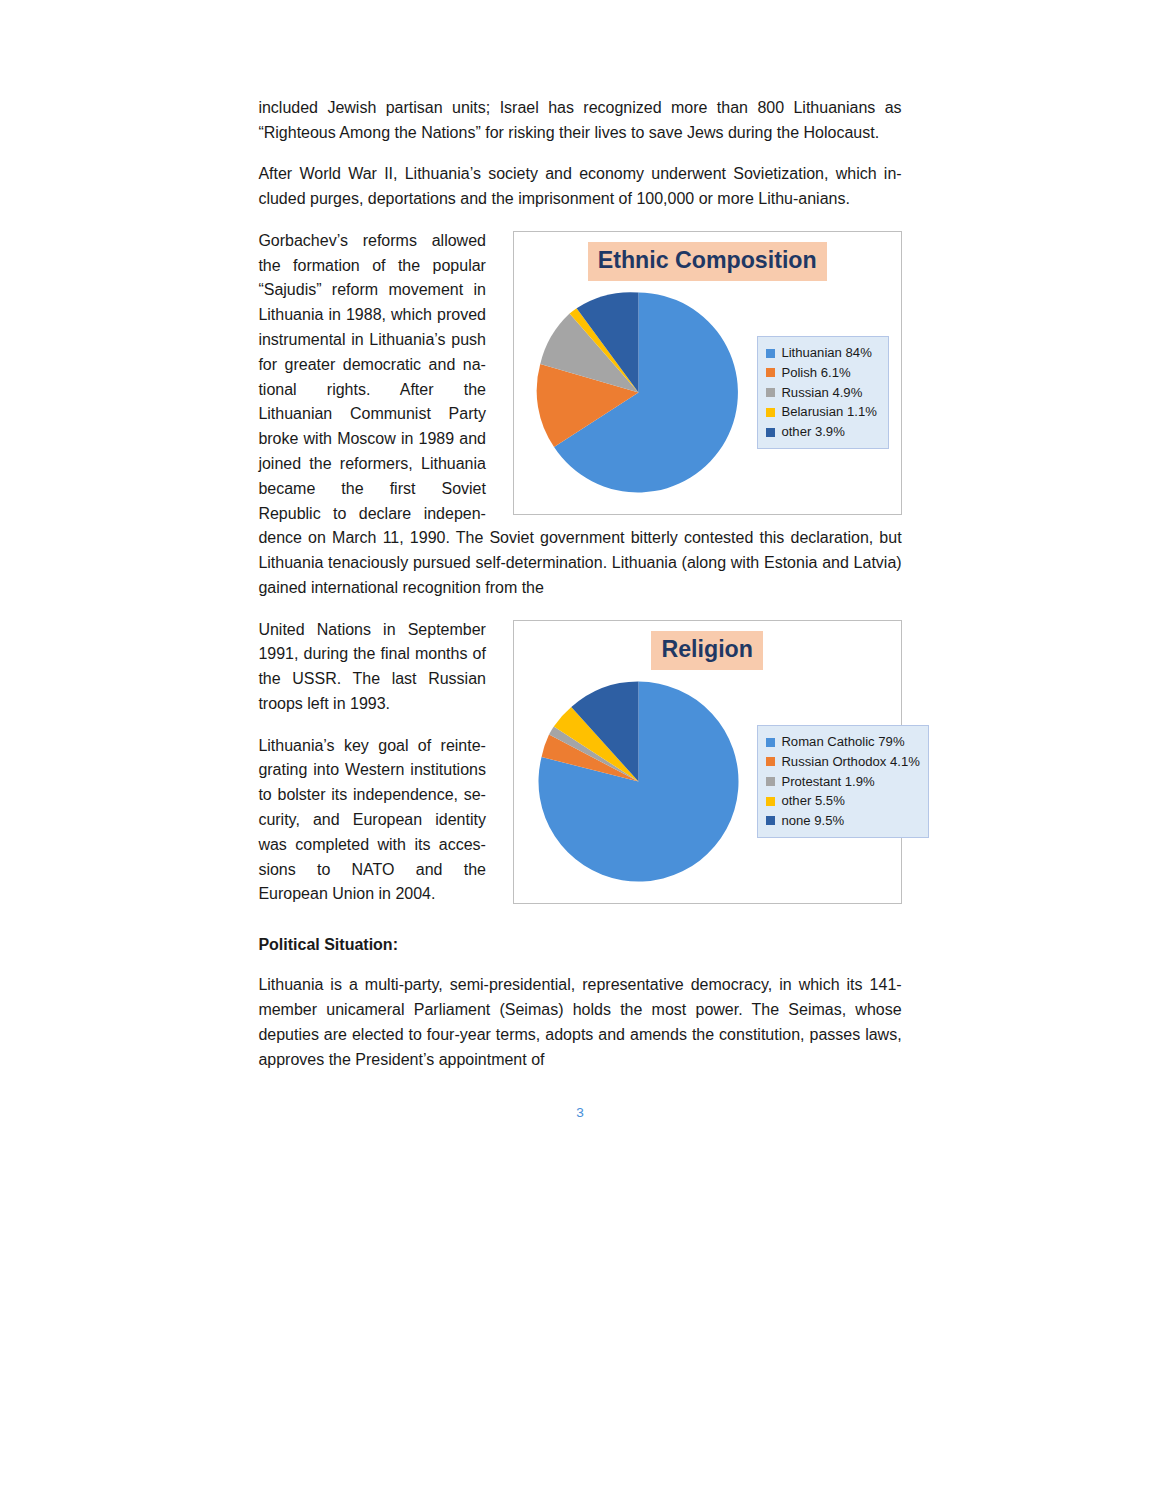included Jewish partisan units; Israel has recognized more than 800 Lithuanians as “Righteous Among the Nations” for risking their lives to save Jews during the Holocaust.
After World War II, Lithuania’s society and economy underwent Sovietization, which included purges, deportations and the imprisonment of 100,000 or more Lithu-anians.
Ethnic Composition
Lithuanian 84%
Polish 6.1%
Russian 4.9%
Belarusian 1.1%
other 3.9%
Gorbachev’s reforms allowed the formation of the popular “Sajudis” reform movement in Lithuania in 1988, which proved instrumental in Lithuania’s push for greater democratic and national rights. After the Lithuanian Communist Party broke with Moscow in 1989 and joined the reformers, Lithuania became the first Soviet Republic to declare independence on March 11, 1990. The Soviet government bitterly contested this declaration, but Lithuania tenaciously pursued self-determination. Lithuania (along with Estonia and Latvia) gained international recognition from the
Religion
Roman Catholic 79%
Russian Orthodox 4.1%
Protestant 1.9%
other 5.5%
none 9.5%
United Nations in September 1991, during the final months of the USSR. The last Russian troops left in 1993.
Lithuania’s key goal of reintegrating into Western institutions to bolster its independence, security, and European identity was completed with its accessions to NATO and the European Union in 2004.
Political Situation:
Lithuania is a multi-party, semi-presidential, representative democracy, in which its 141-member unicameral Parliament (Seimas) holds the most power. The Seimas, whose deputies are elected to four-year terms, adopts and amends the constitution, passes laws, approves the President’s appointment of
3